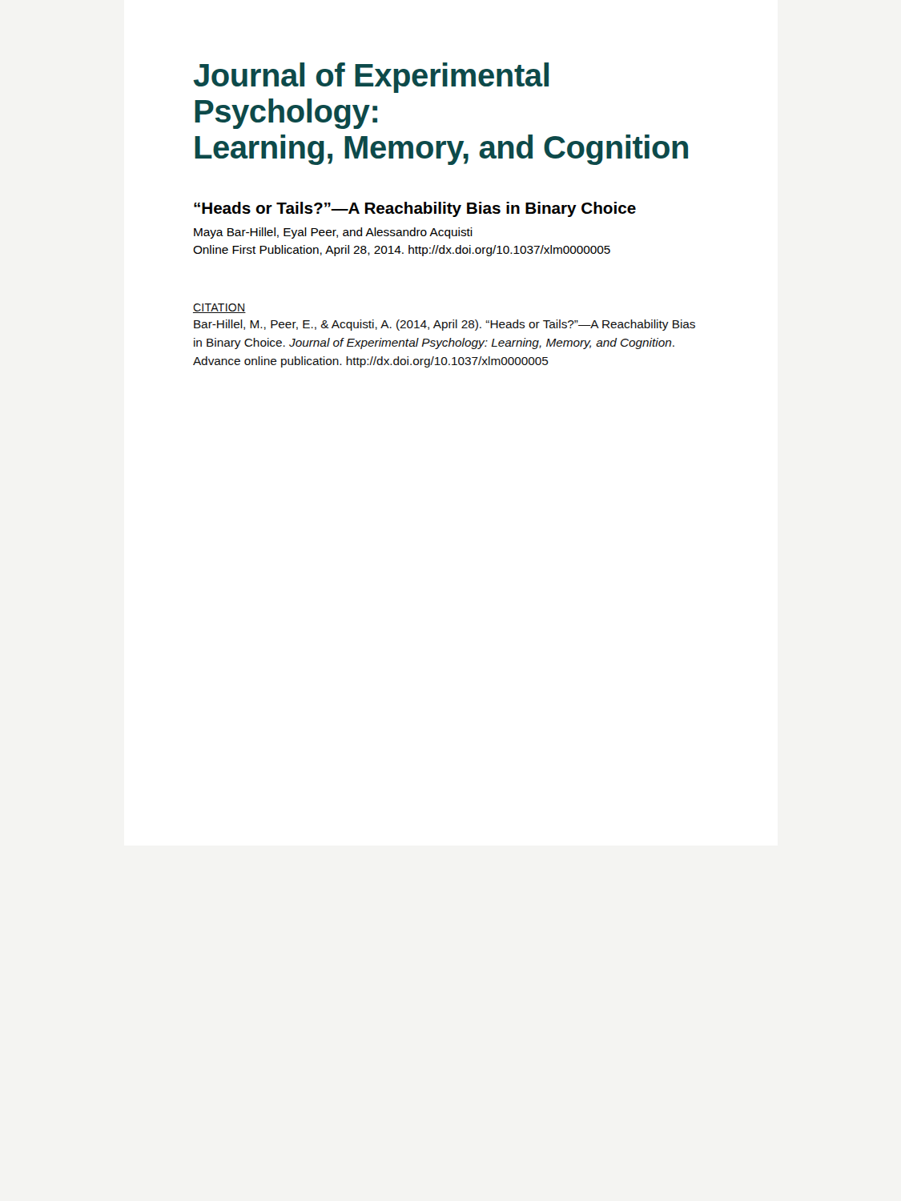Journal of Experimental Psychology: Learning, Memory, and Cognition
“Heads or Tails?”—A Reachability Bias in Binary Choice
Maya Bar-Hillel, Eyal Peer, and Alessandro Acquisti
Online First Publication, April 28, 2014. http://dx.doi.org/10.1037/xlm0000005
CITATION
Bar-Hillel, M., Peer, E., & Acquisti, A. (2014, April 28). “Heads or Tails?”—A Reachability Bias in Binary Choice. Journal of Experimental Psychology: Learning, Memory, and Cognition. Advance online publication. http://dx.doi.org/10.1037/xlm0000005